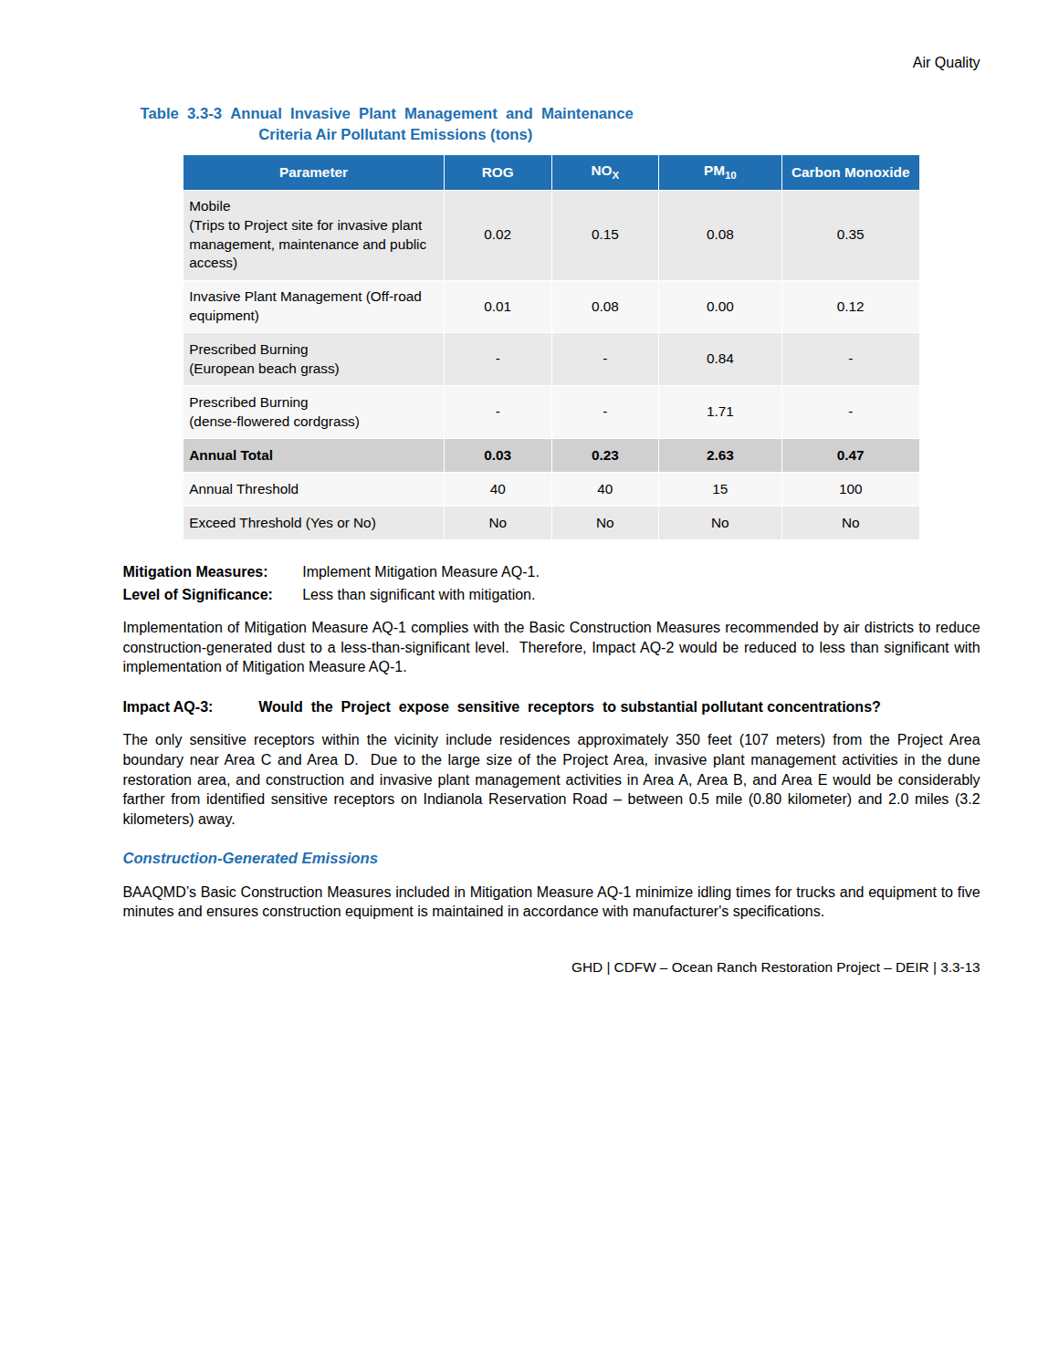Air Quality
Table 3.3-3 Annual Invasive Plant Management and Maintenance
Criteria Air Pollutant Emissions (tons)
| Parameter | ROG | NO X | PM 10 | Carbon Monoxide |
| --- | --- | --- | --- | --- |
| Mobile (Trips to Project site for invasive plant management, maintenance and public access) | 0.02 | 0.15 | 0.08 | 0.35 |
| Invasive Plant Management (Off-road equipment) | 0.01 | 0.08 | 0.00 | 0.12 |
| Prescribed Burning (European beach grass) | - | - | 0.84 | - |
| Prescribed Burning (dense-flowered cordgrass) | - | - | 1.71 | - |
| Annual Total | 0.03 | 0.23 | 2.63 | 0.47 |
| Annual Threshold | 40 | 40 | 15 | 100 |
| Exceed Threshold (Yes or No) | No | No | No | No |
Mitigation Measures: Implement Mitigation Measure AQ-1.
Level of Significance: Less than significant with mitigation.
Implementation of Mitigation Measure AQ-1 complies with the Basic Construction Measures recommended by air districts to reduce construction-generated dust to a less-than-significant level. Therefore, Impact AQ-2 would be reduced to less than significant with implementation of Mitigation Measure AQ-1.
Impact AQ-3:
Would the Project expose sensitive receptors to substantial pollutant concentrations?
The only sensitive receptors within the vicinity include residences approximately 350 feet (107 meters) from the Project Area boundary near Area C and Area D. Due to the large size of the Project Area, invasive plant management activities in the dune restoration area, and construction and invasive plant management activities in Area A, Area B, and Area E would be considerably farther from identified sensitive receptors on Indianola Reservation Road – between 0.5 mile (0.80 kilometer) and 2.0 miles (3.2 kilometers) away.
Construction-Generated Emissions
BAAQMD’s Basic Construction Measures included in Mitigation Measure AQ-1 minimize idling times for trucks and equipment to five minutes and ensures construction equipment is maintained in accordance with manufacturer's specifications.
GHD | CDFW – Ocean Ranch Restoration Project – DEIR | 3.3-13